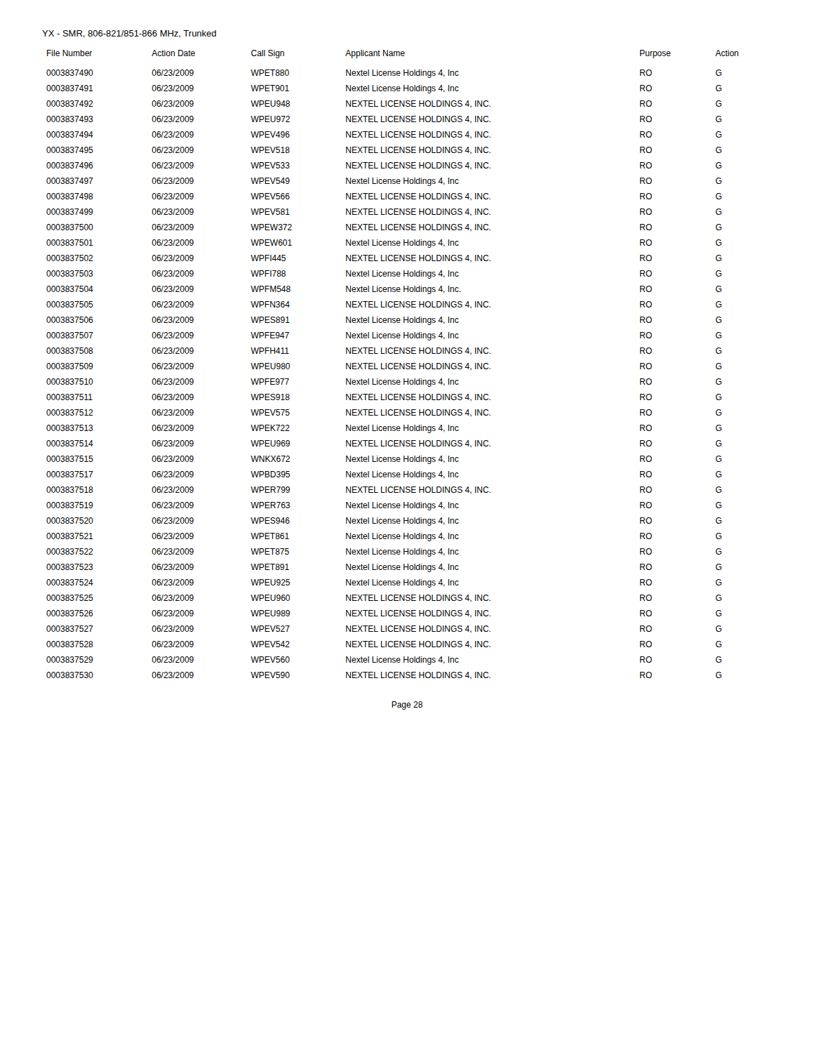YX - SMR, 806-821/851-866 MHz, Trunked
| File Number | Action Date | Call Sign | Applicant Name | Purpose | Action |
| --- | --- | --- | --- | --- | --- |
| 0003837490 | 06/23/2009 | WPET880 | Nextel License Holdings 4, Inc | RO | G |
| 0003837491 | 06/23/2009 | WPET901 | Nextel License Holdings 4, Inc | RO | G |
| 0003837492 | 06/23/2009 | WPEU948 | NEXTEL LICENSE HOLDINGS 4, INC. | RO | G |
| 0003837493 | 06/23/2009 | WPEU972 | NEXTEL LICENSE HOLDINGS 4, INC. | RO | G |
| 0003837494 | 06/23/2009 | WPEV496 | NEXTEL LICENSE HOLDINGS 4, INC. | RO | G |
| 0003837495 | 06/23/2009 | WPEV518 | NEXTEL LICENSE HOLDINGS 4, INC. | RO | G |
| 0003837496 | 06/23/2009 | WPEV533 | NEXTEL LICENSE HOLDINGS 4, INC. | RO | G |
| 0003837497 | 06/23/2009 | WPEV549 | Nextel License Holdings 4, Inc | RO | G |
| 0003837498 | 06/23/2009 | WPEV566 | NEXTEL LICENSE HOLDINGS 4, INC. | RO | G |
| 0003837499 | 06/23/2009 | WPEV581 | NEXTEL LICENSE HOLDINGS 4, INC. | RO | G |
| 0003837500 | 06/23/2009 | WPEW372 | NEXTEL LICENSE HOLDINGS 4, INC. | RO | G |
| 0003837501 | 06/23/2009 | WPEW601 | Nextel License Holdings 4, Inc | RO | G |
| 0003837502 | 06/23/2009 | WPFI445 | NEXTEL LICENSE HOLDINGS 4, INC. | RO | G |
| 0003837503 | 06/23/2009 | WPFI788 | Nextel License Holdings 4, Inc | RO | G |
| 0003837504 | 06/23/2009 | WPFM548 | Nextel License Holdings 4, Inc. | RO | G |
| 0003837505 | 06/23/2009 | WPFN364 | NEXTEL LICENSE HOLDINGS 4, INC. | RO | G |
| 0003837506 | 06/23/2009 | WPES891 | Nextel License Holdings 4, Inc | RO | G |
| 0003837507 | 06/23/2009 | WPFE947 | Nextel License Holdings 4, Inc | RO | G |
| 0003837508 | 06/23/2009 | WPFH411 | NEXTEL LICENSE HOLDINGS 4, INC. | RO | G |
| 0003837509 | 06/23/2009 | WPEU980 | NEXTEL LICENSE HOLDINGS 4, INC. | RO | G |
| 0003837510 | 06/23/2009 | WPFE977 | Nextel License Holdings 4, Inc | RO | G |
| 0003837511 | 06/23/2009 | WPES918 | NEXTEL LICENSE HOLDINGS 4, INC. | RO | G |
| 0003837512 | 06/23/2009 | WPEV575 | NEXTEL LICENSE HOLDINGS 4, INC. | RO | G |
| 0003837513 | 06/23/2009 | WPEK722 | Nextel License Holdings 4, Inc | RO | G |
| 0003837514 | 06/23/2009 | WPEU969 | NEXTEL LICENSE HOLDINGS 4, INC. | RO | G |
| 0003837515 | 06/23/2009 | WNKX672 | Nextel License Holdings 4, Inc | RO | G |
| 0003837517 | 06/23/2009 | WPBD395 | Nextel License Holdings 4, Inc | RO | G |
| 0003837518 | 06/23/2009 | WPER799 | NEXTEL LICENSE HOLDINGS 4, INC. | RO | G |
| 0003837519 | 06/23/2009 | WPER763 | Nextel License Holdings 4, Inc | RO | G |
| 0003837520 | 06/23/2009 | WPES946 | Nextel License Holdings 4, Inc | RO | G |
| 0003837521 | 06/23/2009 | WPET861 | Nextel License Holdings 4, Inc | RO | G |
| 0003837522 | 06/23/2009 | WPET875 | Nextel License Holdings 4, Inc | RO | G |
| 0003837523 | 06/23/2009 | WPET891 | Nextel License Holdings 4, Inc | RO | G |
| 0003837524 | 06/23/2009 | WPEU925 | Nextel License Holdings 4, Inc | RO | G |
| 0003837525 | 06/23/2009 | WPEU960 | NEXTEL LICENSE HOLDINGS 4, INC. | RO | G |
| 0003837526 | 06/23/2009 | WPEU989 | NEXTEL LICENSE HOLDINGS 4, INC. | RO | G |
| 0003837527 | 06/23/2009 | WPEV527 | NEXTEL LICENSE HOLDINGS 4, INC. | RO | G |
| 0003837528 | 06/23/2009 | WPEV542 | NEXTEL LICENSE HOLDINGS 4, INC. | RO | G |
| 0003837529 | 06/23/2009 | WPEV560 | Nextel License Holdings 4, Inc | RO | G |
| 0003837530 | 06/23/2009 | WPEV590 | NEXTEL LICENSE HOLDINGS 4, INC. | RO | G |
Page 28